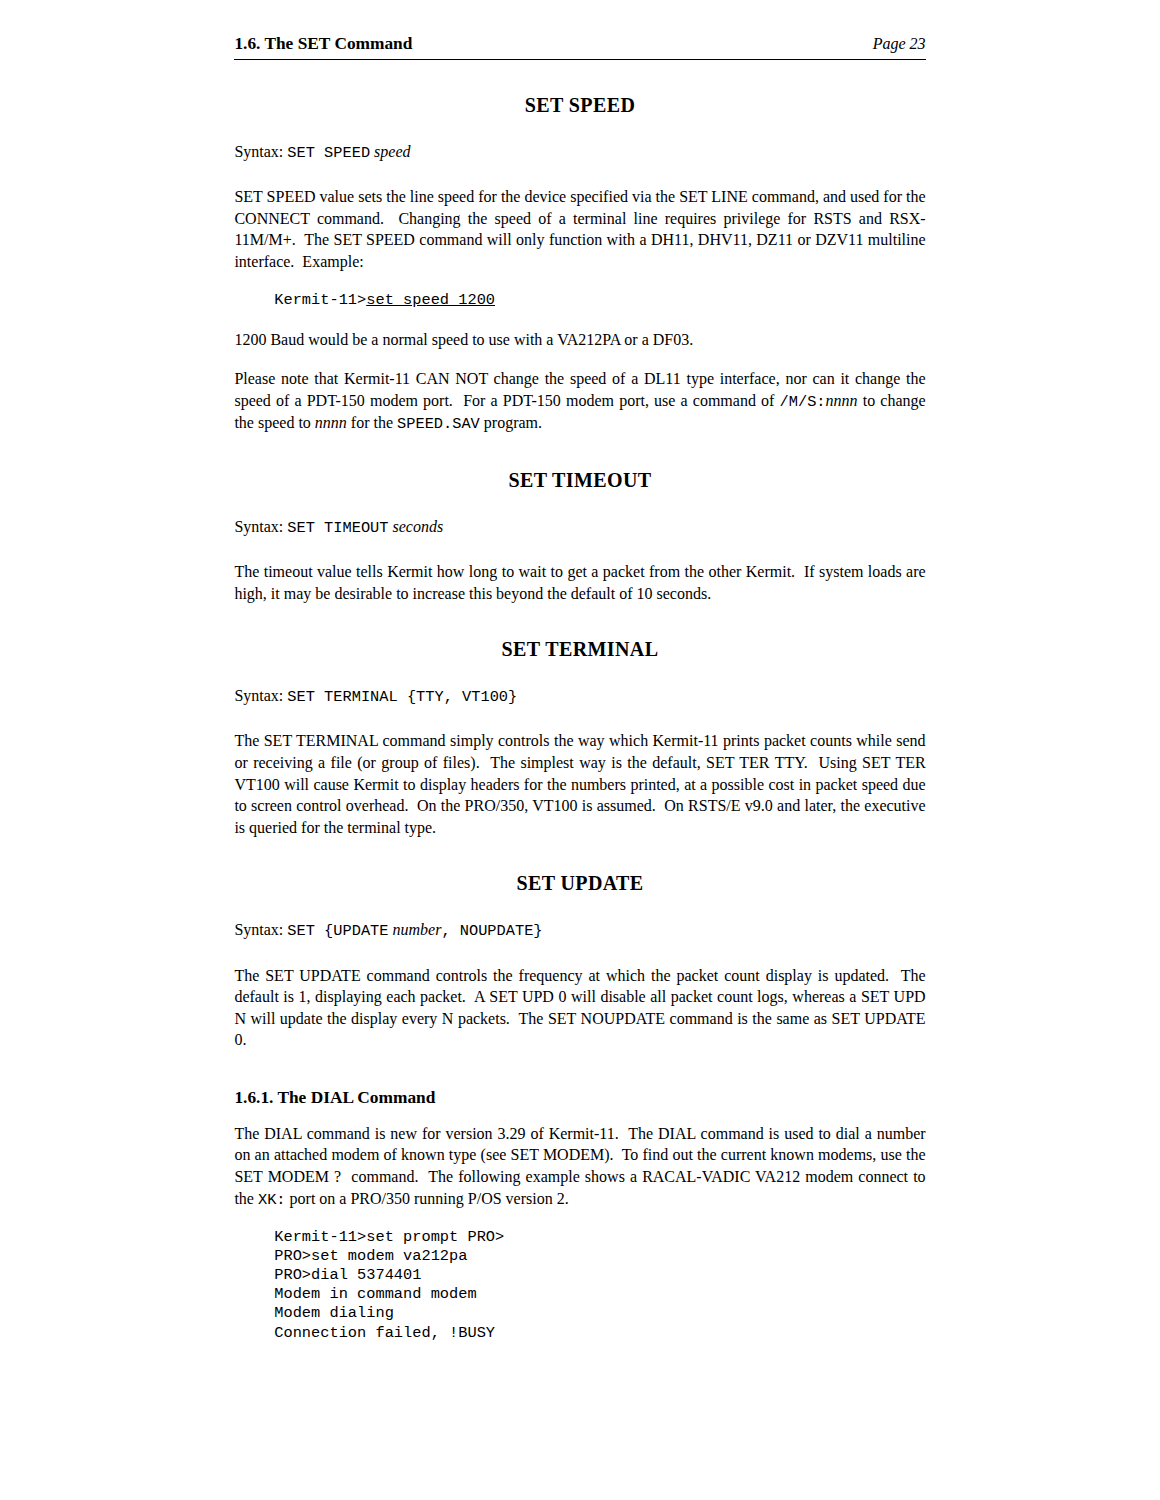1.6. The SET Command Page 23
SET SPEED
Syntax: SET SPEED speed
SET SPEED value sets the line speed for the device specified via the SET LINE command, and used for the CONNECT command. Changing the speed of a terminal line requires privilege for RSTS and RSX-11M/M+. The SET SPEED command will only function with a DH11, DHV11, DZ11 or DZV11 multiline interface. Example:
Kermit-11>set speed 1200
1200 Baud would be a normal speed to use with a VA212PA or a DF03.
Please note that Kermit-11 CAN NOT change the speed of a DL11 type interface, nor can it change the speed of a PDT-150 modem port. For a PDT-150 modem port, use a command of /M/S:nnnn to change the speed to nnnn for the SPEED.SAV program.
SET TIMEOUT
Syntax: SET TIMEOUT seconds
The timeout value tells Kermit how long to wait to get a packet from the other Kermit. If system loads are high, it may be desirable to increase this beyond the default of 10 seconds.
SET TERMINAL
Syntax: SET TERMINAL {TTY, VT100}
The SET TERMINAL command simply controls the way which Kermit-11 prints packet counts while send or receiving a file (or group of files). The simplest way is the default, SET TER TTY. Using SET TER VT100 will cause Kermit to display headers for the numbers printed, at a possible cost in packet speed due to screen control overhead. On the PRO/350, VT100 is assumed. On RSTS/E v9.0 and later, the executive is queried for the terminal type.
SET UPDATE
Syntax: SET {UPDATE number, NOUPDATE}
The SET UPDATE command controls the frequency at which the packet count display is updated. The default is 1, displaying each packet. A SET UPD 0 will disable all packet count logs, whereas a SET UPD N will update the display every N packets. The SET NOUPDATE command is the same as SET UPDATE 0.
1.6.1. The DIAL Command
The DIAL command is new for version 3.29 of Kermit-11. The DIAL command is used to dial a number on an attached modem of known type (see SET MODEM). To find out the current known modems, use the SET MODEM ? command. The following example shows a RACAL-VADIC VA212 modem connect to the XK: port on a PRO/350 running P/OS version 2.
Kermit-11>set prompt PRO>
PRO>set modem va212pa
PRO>dial 5374401
Modem in command modem
Modem dialing
Connection failed, !BUSY